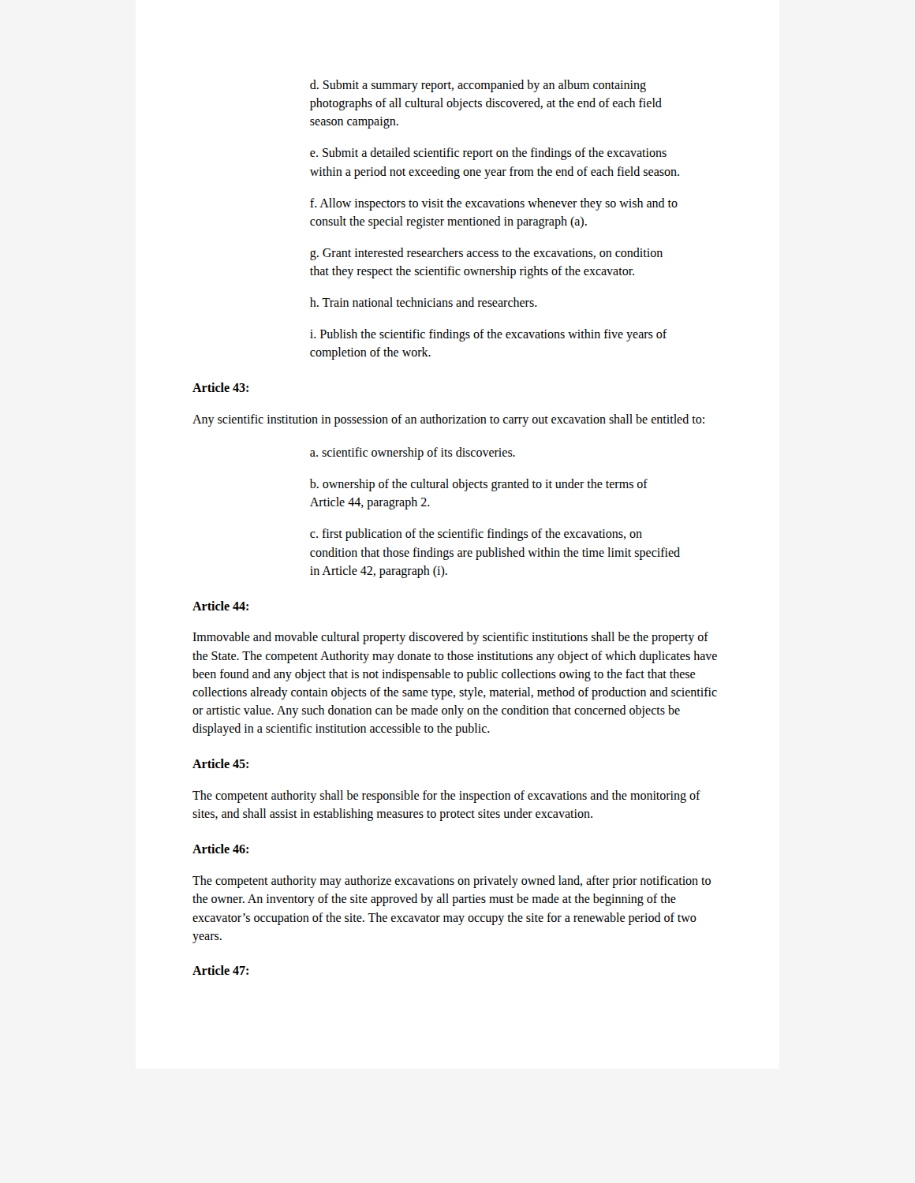d. Submit a summary report, accompanied by an album containing photographs of all cultural objects discovered, at the end of each field season campaign.
e. Submit a detailed scientific report on the findings of the excavations within a period not exceeding one year from the end of each field season.
f. Allow inspectors to visit the excavations whenever they so wish and to consult the special register mentioned in paragraph (a).
g. Grant interested researchers access to the excavations, on condition that they respect the scientific ownership rights of the excavator.
h. Train national technicians and researchers.
i. Publish the scientific findings of the excavations within five years of completion of the work.
Article 43:
Any scientific institution in possession of an authorization to carry out excavation shall be entitled to:
a. scientific ownership of its discoveries.
b. ownership of the cultural objects granted to it under the terms of Article 44, paragraph 2.
c. first publication of the scientific findings of the excavations, on condition that those findings are published within the time limit specified in Article 42, paragraph (i).
Article 44:
Immovable and movable cultural property discovered by scientific institutions shall be the property of the State. The competent Authority may donate to those institutions any object of which duplicates have been found and any object that is not indispensable to public collections owing to the fact that these collections already contain objects of the same type, style, material, method of production and scientific or artistic value. Any such donation can be made only on the condition that concerned objects be displayed in a scientific institution accessible to the public.
Article 45:
The competent authority shall be responsible for the inspection of excavations and the monitoring of sites, and shall assist in establishing measures to protect sites under excavation.
Article 46:
The competent authority may authorize excavations on privately owned land, after prior notification to the owner. An inventory of the site approved by all parties must be made at the beginning of the excavator’s occupation of the site. The excavator may occupy the site for a renewable period of two years.
Article 47: